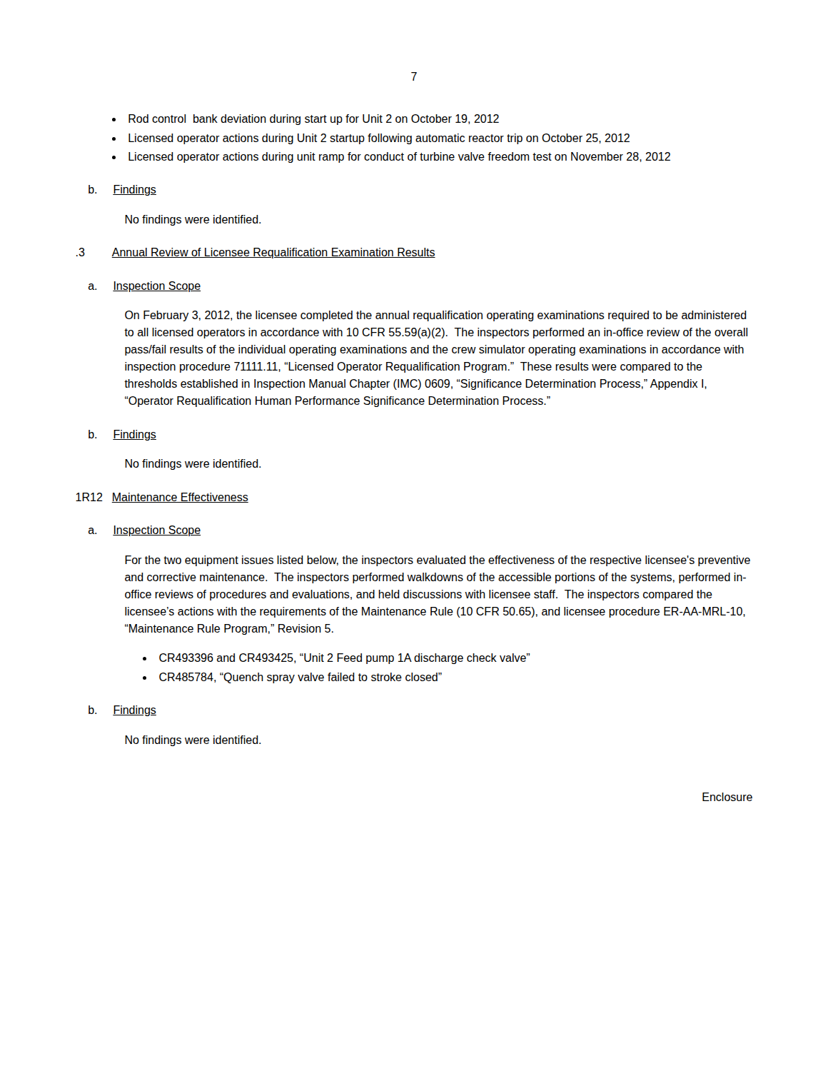7
Rod control bank deviation during start up for Unit 2 on October 19, 2012
Licensed operator actions during Unit 2 startup following automatic reactor trip on October 25, 2012
Licensed operator actions during unit ramp for conduct of turbine valve freedom test on November 28, 2012
b.
Findings
No findings were identified.
.3
Annual Review of Licensee Requalification Examination Results
a.
Inspection Scope
On February 3, 2012, the licensee completed the annual requalification operating examinations required to be administered to all licensed operators in accordance with 10 CFR 55.59(a)(2). The inspectors performed an in-office review of the overall pass/fail results of the individual operating examinations and the crew simulator operating examinations in accordance with inspection procedure 71111.11, “Licensed Operator Requalification Program.” These results were compared to the thresholds established in Inspection Manual Chapter (IMC) 0609, “Significance Determination Process,” Appendix I, “Operator Requalification Human Performance Significance Determination Process.”
b.
Findings
No findings were identified.
1R12
Maintenance Effectiveness
a.
Inspection Scope
For the two equipment issues listed below, the inspectors evaluated the effectiveness of the respective licensee's preventive and corrective maintenance. The inspectors performed walkdowns of the accessible portions of the systems, performed in-office reviews of procedures and evaluations, and held discussions with licensee staff. The inspectors compared the licensee’s actions with the requirements of the Maintenance Rule (10 CFR 50.65), and licensee procedure ER-AA-MRL-10, “Maintenance Rule Program,” Revision 5.
CR493396 and CR493425, “Unit 2 Feed pump 1A discharge check valve”
CR485784, “Quench spray valve failed to stroke closed”
b.
Findings
No findings were identified.
Enclosure